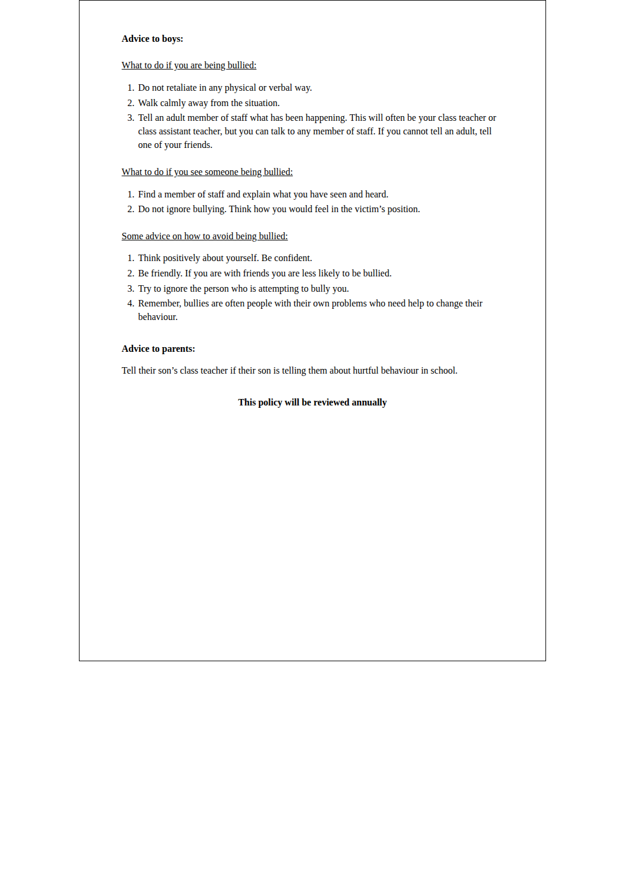Advice to boys:
What to do if you are being bullied:
Do not retaliate in any physical or verbal way.
Walk calmly away from the situation.
Tell an adult member of staff what has been happening. This will often be your class teacher or class assistant teacher, but you can talk to any member of staff. If you cannot tell an adult, tell one of your friends.
What to do if you see someone being bullied:
Find a member of staff and explain what you have seen and heard.
Do not ignore bullying. Think how you would feel in the victim’s position.
Some advice on how to avoid being bullied:
Think positively about yourself. Be confident.
Be friendly. If you are with friends you are less likely to be bullied.
Try to ignore the person who is attempting to bully you.
Remember, bullies are often people with their own problems who need help to change their behaviour.
Advice to parents:
Tell their son’s class teacher if their son is telling them about hurtful behaviour in school.
This policy will be reviewed annually